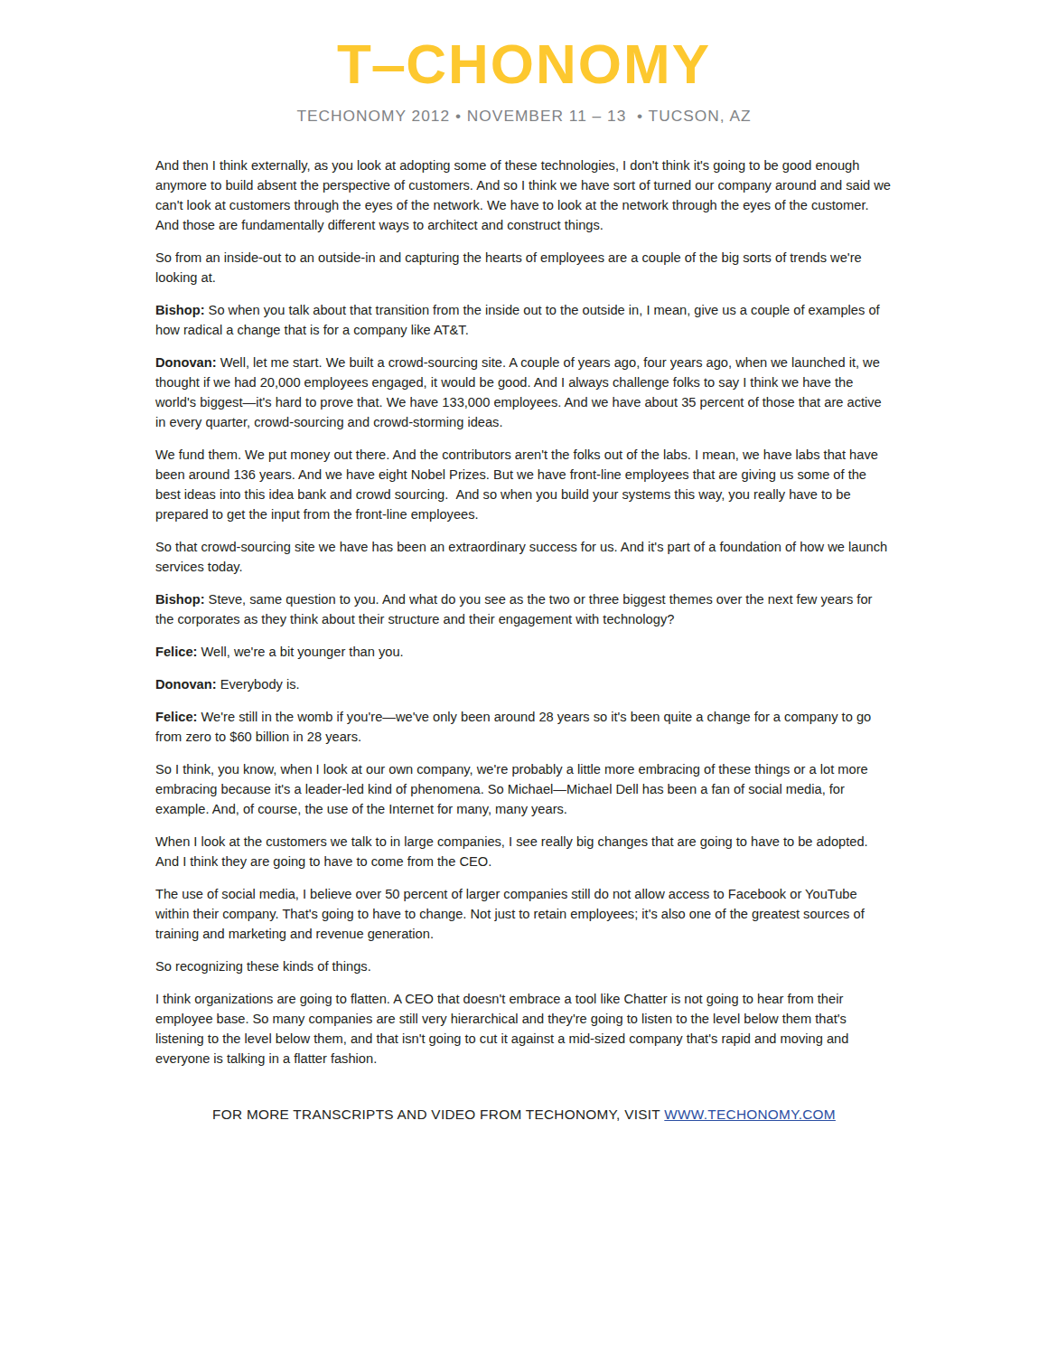T‒CHONOMY
TECHONOMY 2012 • NOVEMBER 11 – 13 • TUCSON, AZ
And then I think externally, as you look at adopting some of these technologies, I don't think it's going to be good enough anymore to build absent the perspective of customers. And so I think we have sort of turned our company around and said we can't look at customers through the eyes of the network. We have to look at the network through the eyes of the customer. And those are fundamentally different ways to architect and construct things.
So from an inside-out to an outside-in and capturing the hearts of employees are a couple of the big sorts of trends we're looking at.
Bishop: So when you talk about that transition from the inside out to the outside in, I mean, give us a couple of examples of how radical a change that is for a company like AT&T.
Donovan: Well, let me start. We built a crowd-sourcing site. A couple of years ago, four years ago, when we launched it, we thought if we had 20,000 employees engaged, it would be good. And I always challenge folks to say I think we have the world's biggest—it's hard to prove that. We have 133,000 employees. And we have about 35 percent of those that are active in every quarter, crowd-sourcing and crowd-storming ideas.
We fund them. We put money out there. And the contributors aren't the folks out of the labs. I mean, we have labs that have been around 136 years. And we have eight Nobel Prizes. But we have front-line employees that are giving us some of the best ideas into this idea bank and crowd sourcing. And so when you build your systems this way, you really have to be prepared to get the input from the front-line employees.
So that crowd-sourcing site we have has been an extraordinary success for us. And it's part of a foundation of how we launch services today.
Bishop: Steve, same question to you. And what do you see as the two or three biggest themes over the next few years for the corporates as they think about their structure and their engagement with technology?
Felice: Well, we're a bit younger than you.
Donovan: Everybody is.
Felice: We're still in the womb if you're—we've only been around 28 years so it's been quite a change for a company to go from zero to $60 billion in 28 years.
So I think, you know, when I look at our own company, we're probably a little more embracing of these things or a lot more embracing because it's a leader-led kind of phenomena. So Michael—Michael Dell has been a fan of social media, for example. And, of course, the use of the Internet for many, many years.
When I look at the customers we talk to in large companies, I see really big changes that are going to have to be adopted. And I think they are going to have to come from the CEO.
The use of social media, I believe over 50 percent of larger companies still do not allow access to Facebook or YouTube within their company. That's going to have to change. Not just to retain employees; it's also one of the greatest sources of training and marketing and revenue generation.
So recognizing these kinds of things.
I think organizations are going to flatten. A CEO that doesn't embrace a tool like Chatter is not going to hear from their employee base. So many companies are still very hierarchical and they're going to listen to the level below them that's listening to the level below them, and that isn't going to cut it against a mid-sized company that's rapid and moving and everyone is talking in a flatter fashion.
FOR MORE TRANSCRIPTS AND VIDEO FROM TECHONOMY, VISIT WWW.TECHONOMY.COM